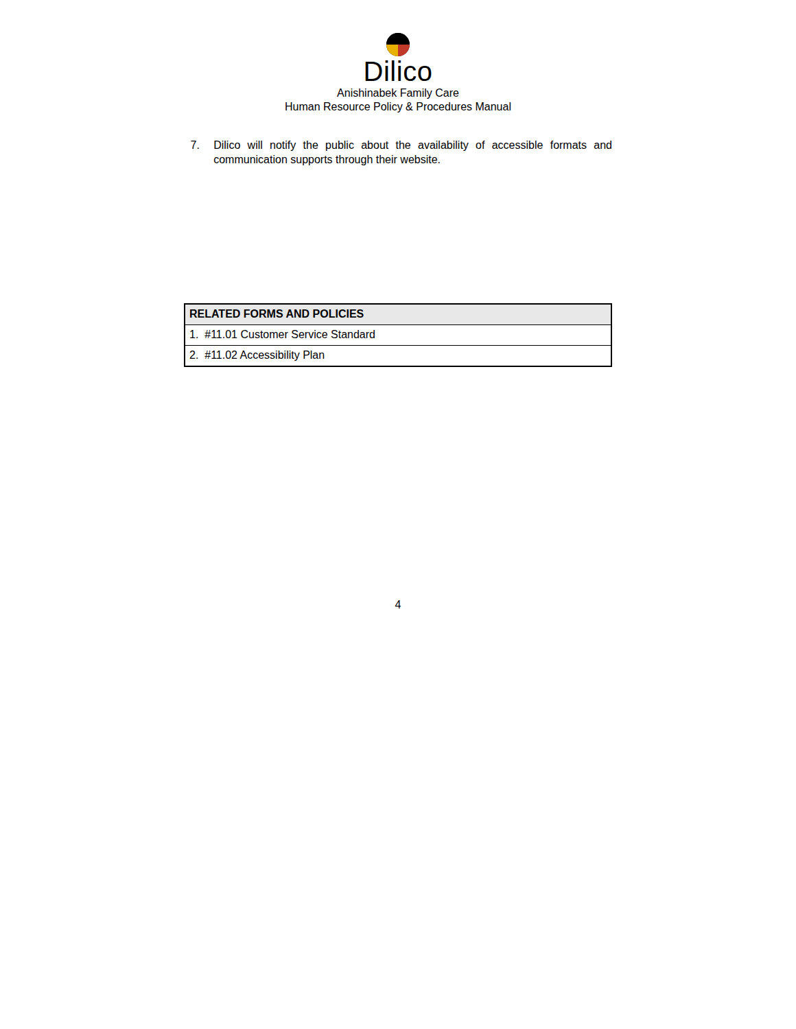Dilico
Anishinabek Family Care
Human Resource Policy & Procedures Manual
7.
Dilico will notify the public about the availability of accessible formats and communication supports through their website.
| RELATED FORMS AND POLICIES |
| --- |
| 1. #11.01 Customer Service Standard |
| 2. #11.02 Accessibility Plan |
4